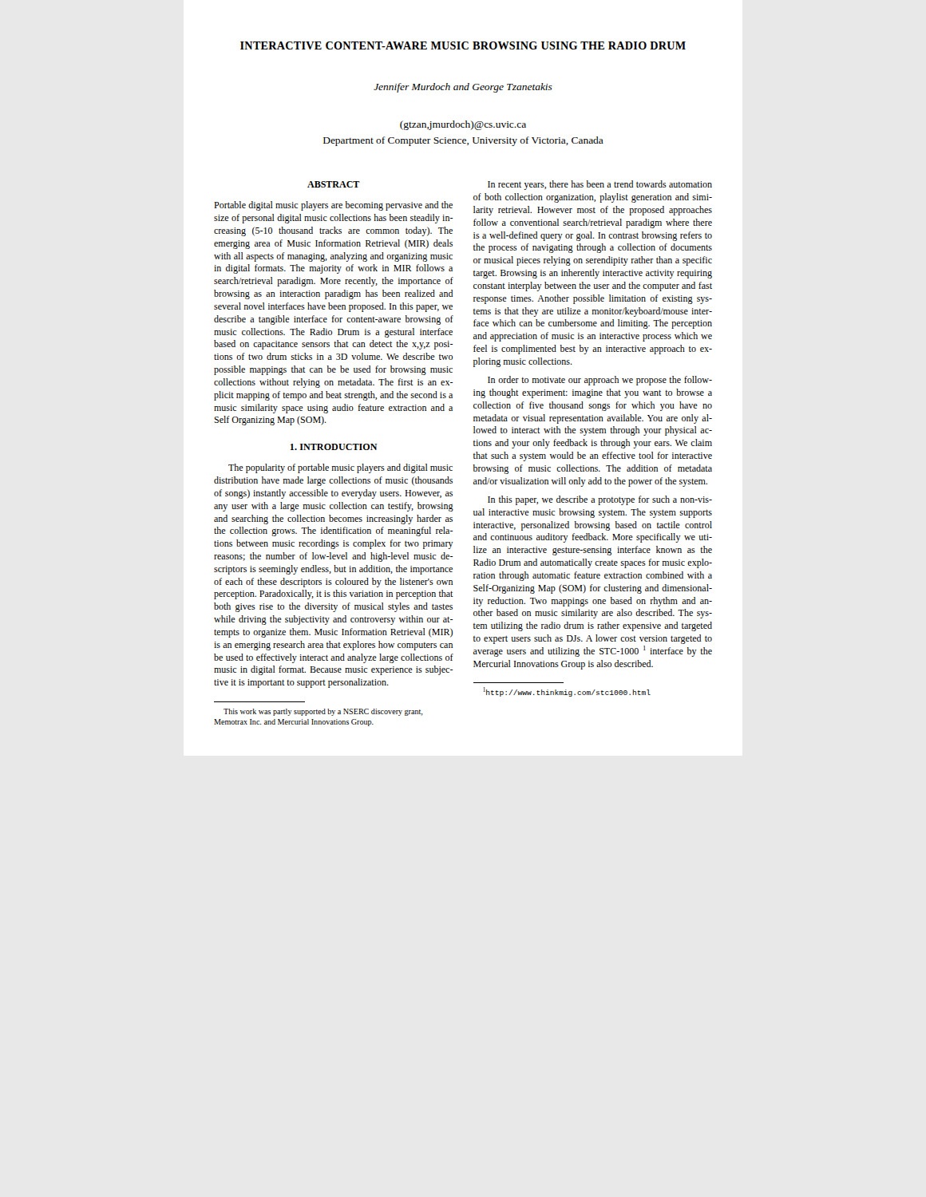Interactive Content-Aware Music Browsing Using the Radio Drum
Jennifer Murdoch and George Tzanetakis
(gtzan,jmurdoch)@cs.uvic.ca
Department of Computer Science, University of Victoria, Canada
Abstract
Portable digital music players are becoming pervasive and the size of personal digital music collections has been steadily increasing (5-10 thousand tracks are common today). The emerging area of Music Information Retrieval (MIR) deals with all aspects of managing, analyzing and organizing music in digital formats. The majority of work in MIR follows a search/retrieval paradigm. More recently, the importance of browsing as an interaction paradigm has been realized and several novel interfaces have been proposed. In this paper, we describe a tangible interface for content-aware browsing of music collections. The Radio Drum is a gestural interface based on capacitance sensors that can detect the x,y,z positions of two drum sticks in a 3D volume. We describe two possible mappings that can be be used for browsing music collections without relying on metadata. The first is an explicit mapping of tempo and beat strength, and the second is a music similarity space using audio feature extraction and a Self Organizing Map (SOM).
1. Introduction
The popularity of portable music players and digital music distribution have made large collections of music (thousands of songs) instantly accessible to everyday users. However, as any user with a large music collection can testify, browsing and searching the collection becomes increasingly harder as the collection grows. The identification of meaningful relations between music recordings is complex for two primary reasons; the number of low-level and high-level music descriptors is seemingly endless, but in addition, the importance of each of these descriptors is coloured by the listener's own perception. Paradoxically, it is this variation in perception that both gives rise to the diversity of musical styles and tastes while driving the subjectivity and controversy within our attempts to organize them. Music Information Retrieval (MIR) is an emerging research area that explores how computers can be used to effectively interact and analyze large collections of music in digital format. Because music experience is subjective it is important to support personalization.
This work was partly supported by a NSERC discovery grant, Memotrax Inc. and Mercurial Innovations Group.
In recent years, there has been a trend towards automation of both collection organization, playlist generation and similarity retrieval. However most of the proposed approaches follow a conventional search/retrieval paradigm where there is a well-defined query or goal. In contrast browsing refers to the process of navigating through a collection of documents or musical pieces relying on serendipity rather than a specific target. Browsing is an inherently interactive activity requiring constant interplay between the user and the computer and fast response times. Another possible limitation of existing systems is that they are utilize a monitor/keyboard/mouse interface which can be cumbersome and limiting. The perception and appreciation of music is an interactive process which we feel is complimented best by an interactive approach to exploring music collections.
In order to motivate our approach we propose the following thought experiment: imagine that you want to browse a collection of five thousand songs for which you have no metadata or visual representation available. You are only allowed to interact with the system through your physical actions and your only feedback is through your ears. We claim that such a system would be an effective tool for interactive browsing of music collections. The addition of metadata and/or visualization will only add to the power of the system.
In this paper, we describe a prototype for such a non-visual interactive music browsing system. The system supports interactive, personalized browsing based on tactile control and continuous auditory feedback. More specifically we utilize an interactive gesture-sensing interface known as the Radio Drum and automatically create spaces for music exploration through automatic feature extraction combined with a Self-Organizing Map (SOM) for clustering and dimensionality reduction. Two mappings one based on rhythm and another based on music similarity are also described. The system utilizing the radio drum is rather expensive and targeted to expert users such as DJs. A lower cost version targeted to average users and utilizing the STC-1000 1 interface by the Mercurial Innovations Group is also described.
1http://www.thinkmig.com/stc1000.html